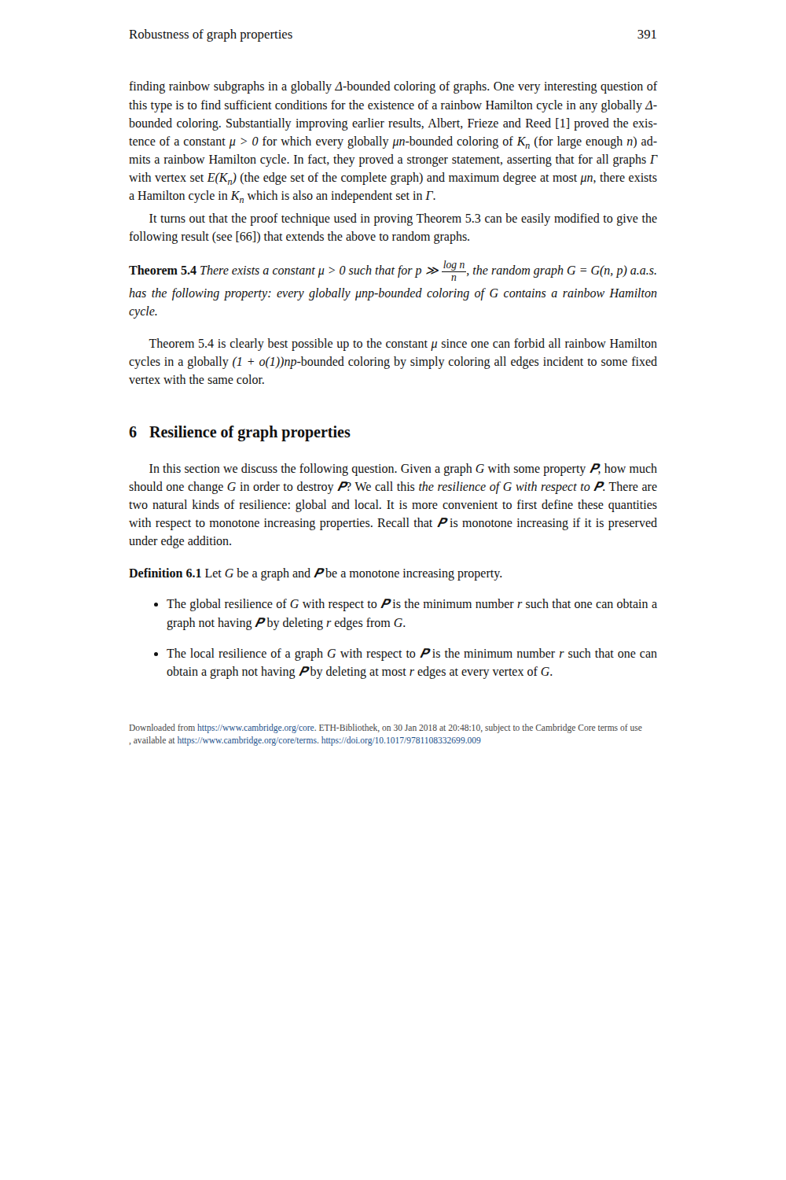Robustness of graph properties 391
finding rainbow subgraphs in a globally Δ-bounded coloring of graphs. One very interesting question of this type is to find sufficient conditions for the existence of a rainbow Hamilton cycle in any globally Δ-bounded coloring. Substantially improving earlier results, Albert, Frieze and Reed [1] proved the existence of a constant μ > 0 for which every globally μn-bounded coloring of Kn (for large enough n) admits a rainbow Hamilton cycle. In fact, they proved a stronger statement, asserting that for all graphs Γ with vertex set E(Kn) (the edge set of the complete graph) and maximum degree at most μn, there exists a Hamilton cycle in Kn which is also an independent set in Γ.
It turns out that the proof technique used in proving Theorem 5.3 can be easily modified to give the following result (see [66]) that extends the above to random graphs.
Theorem 5.4 There exists a constant μ > 0 such that for p ≫ log n n, the random graph G = G(n, p) a.a.s. has the following property: every globally μnp-bounded coloring of G contains a rainbow Hamilton cycle.
Theorem 5.4 is clearly best possible up to the constant μ since one can forbid all rainbow Hamilton cycles in a globally (1 + o(1))np-bounded coloring by simply coloring all edges incident to some fixed vertex with the same color.
6 Resilience of graph properties
In this section we discuss the following question. Given a graph G with some property 𝑷, how much should one change G in order to destroy 𝑷? We call this the resilience of G with respect to 𝑷. There are two natural kinds of resilience: global and local. It is more convenient to first define these quantities with respect to monotone increasing properties. Recall that 𝑷 is monotone increasing if it is preserved under edge addition.
Definition 6.1 Let G be a graph and 𝑷 be a monotone increasing property.
The global resilience of G with respect to 𝑷 is the minimum number r such that one can obtain a graph not having 𝑷 by deleting r edges from G.
The local resilience of a graph G with respect to 𝑷 is the minimum number r such that one can obtain a graph not having 𝑷 by deleting at most r edges at every vertex of G.
Downloaded from https://www.cambridge.org/core. ETH-Bibliothek, on 30 Jan 2018 at 20:48:10, subject to the Cambridge Core terms of use
, available at https://www.cambridge.org/core/terms. https://doi.org/10.1017/9781108332699.009